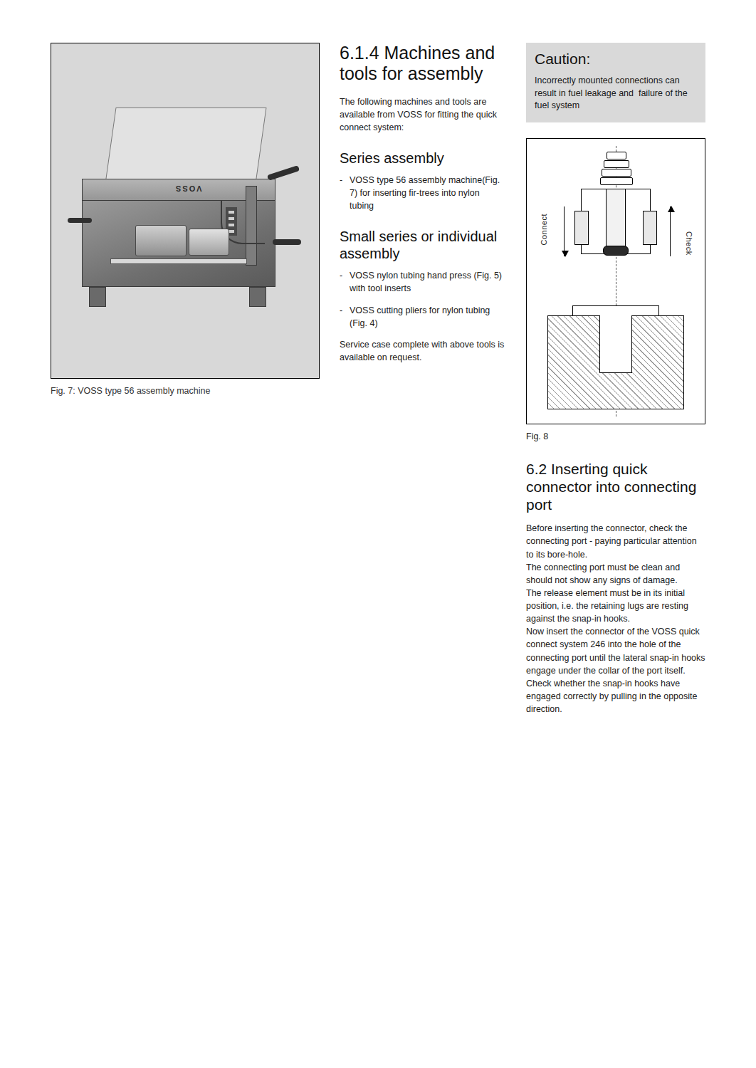VOSS
Fig. 7: VOSS type 56 assembly machine
6.1.4 Machines and tools for assembly
The following machines and tools are available from VOSS for fitting the quick connect system:
Series assembly
VOSS type 56 assembly machine(Fig. 7) for inserting fir-trees into nylon tubing
Small series or individual assembly
VOSS nylon tubing hand press (Fig. 5) with tool inserts
VOSS cutting pliers for nylon tubing (Fig. 4)
Service case complete with above tools is available on request.
Caution:
Incorrectly mounted connections can result in fuel leakage and failure of the fuel system
Connect
Check
Fig. 8
6.2 Inserting quick connector into connecting port
Before inserting the connector, check the connecting port - paying particular attention to its bore-hole.
The connecting port must be clean and should not show any signs of damage.
The release element must be in its initial position, i.e. the retaining lugs are resting against the snap-in hooks.
Now insert the connector of the VOSS quick connect system 246 into the hole of the connecting port until the lateral snap-in hooks engage under the collar of the port itself. Check whether the snap-in hooks have engaged correctly by pulling in the opposite direction.